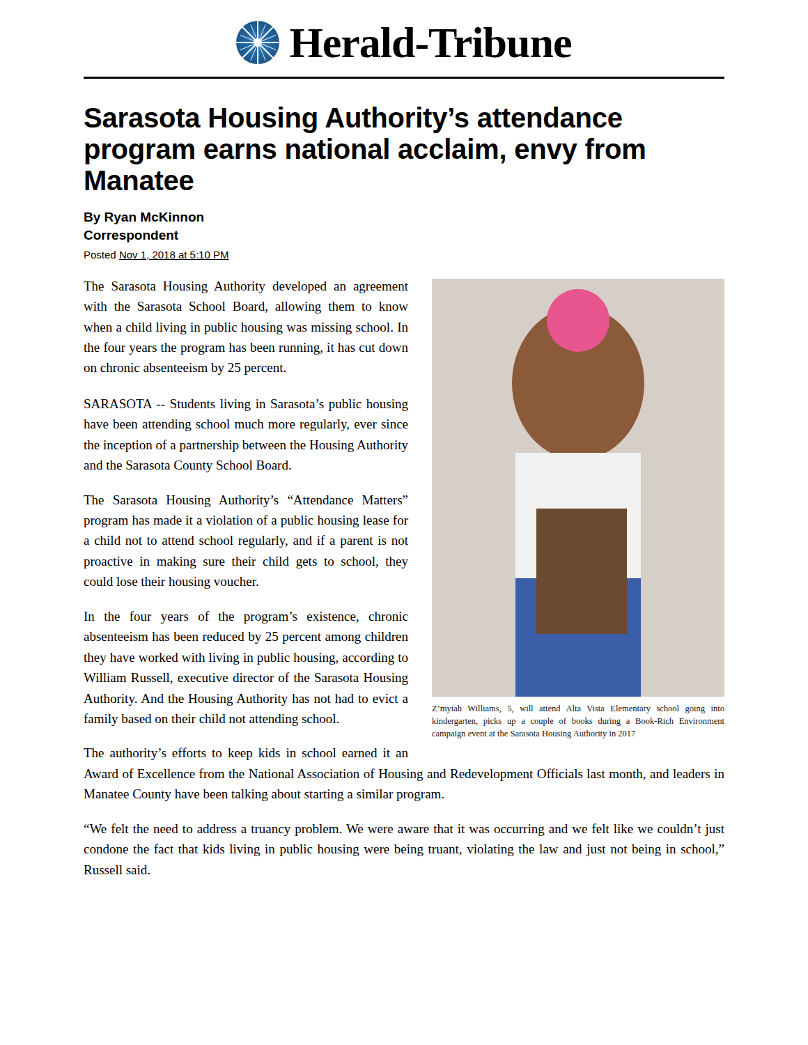Herald-Tribune
Sarasota Housing Authority’s attendance program earns national acclaim, envy from Manatee
By Ryan McKinnon Correspondent
Posted Nov 1, 2018 at 5:10 PM
Z’myiah Williams, 5, will attend Alta Vista Elementary school going into kindergarten, picks up a couple of books during a Book-Rich Environment campaign event at the Sarasota Housing Authority in 2017
The Sarasota Housing Authority developed an agreement with the Sarasota School Board, allowing them to know when a child living in public housing was missing school. In the four years the program has been running, it has cut down on chronic absenteeism by 25 percent.
SARASOTA -- Students living in Sarasota’s public housing have been attending school much more regularly, ever since the inception of a partnership between the Housing Authority and the Sarasota County School Board.
The Sarasota Housing Authority’s “Attendance Matters” program has made it a violation of a public housing lease for a child not to attend school regularly, and if a parent is not proactive in making sure their child gets to school, they could lose their housing voucher.
In the four years of the program’s existence, chronic absenteeism has been reduced by 25 percent among children they have worked with living in public housing, according to William Russell, executive director of the Sarasota Housing Authority. And the Housing Authority has not had to evict a family based on their child not attending school.
The authority’s efforts to keep kids in school earned it an Award of Excellence from the National Association of Housing and Redevelopment Officials last month, and leaders in Manatee County have been talking about starting a similar program.
“We felt the need to address a truancy problem. We were aware that it was occurring and we felt like we couldn’t just condone the fact that kids living in public housing were being truant, violating the law and just not being in school,” Russell said.